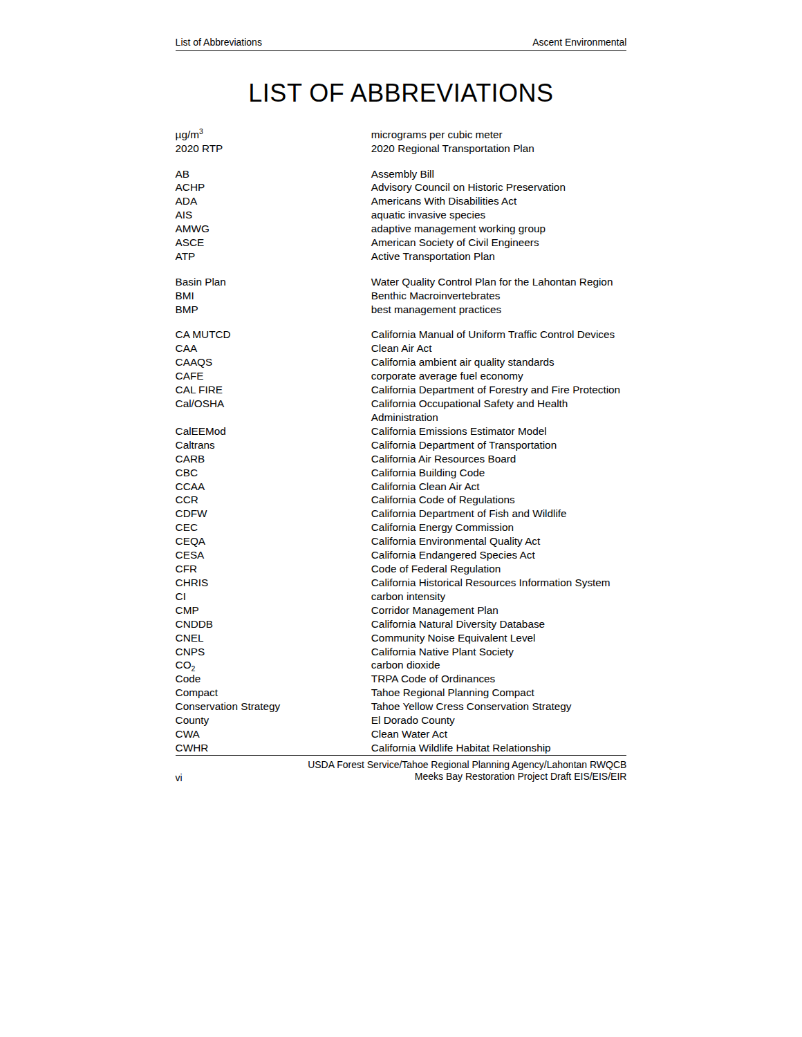List of Abbreviations
Ascent Environmental
LIST OF ABBREVIATIONS
µg/m3
micrograms per cubic meter
2020 RTP
2020 Regional Transportation Plan
AB
Assembly Bill
ACHP
Advisory Council on Historic Preservation
ADA
Americans With Disabilities Act
AIS
aquatic invasive species
AMWG
adaptive management working group
ASCE
American Society of Civil Engineers
ATP
Active Transportation Plan
Basin Plan
Water Quality Control Plan for the Lahontan Region
BMI
Benthic Macroinvertebrates
BMP
best management practices
CA MUTCD
California Manual of Uniform Traffic Control Devices
CAA
Clean Air Act
CAAQS
California ambient air quality standards
CAFE
corporate average fuel economy
CAL FIRE
California Department of Forestry and Fire Protection
Cal/OSHA
California Occupational Safety and Health Administration
CalEEMod
California Emissions Estimator Model
Caltrans
California Department of Transportation
CARB
California Air Resources Board
CBC
California Building Code
CCAA
California Clean Air Act
CCR
California Code of Regulations
CDFW
California Department of Fish and Wildlife
CEC
California Energy Commission
CEQA
California Environmental Quality Act
CESA
California Endangered Species Act
CFR
Code of Federal Regulation
CHRIS
California Historical Resources Information System
CI
carbon intensity
CMP
Corridor Management Plan
CNDDB
California Natural Diversity Database
CNEL
Community Noise Equivalent Level
CNPS
California Native Plant Society
CO2
carbon dioxide
Code
TRPA Code of Ordinances
Compact
Tahoe Regional Planning Compact
Conservation Strategy
Tahoe Yellow Cress Conservation Strategy
County
El Dorado County
CWA
Clean Water Act
CWHR
California Wildlife Habitat Relationship
vi
USDA Forest Service/Tahoe Regional Planning Agency/Lahontan RWQCB
Meeks Bay Restoration Project Draft EIS/EIS/EIR